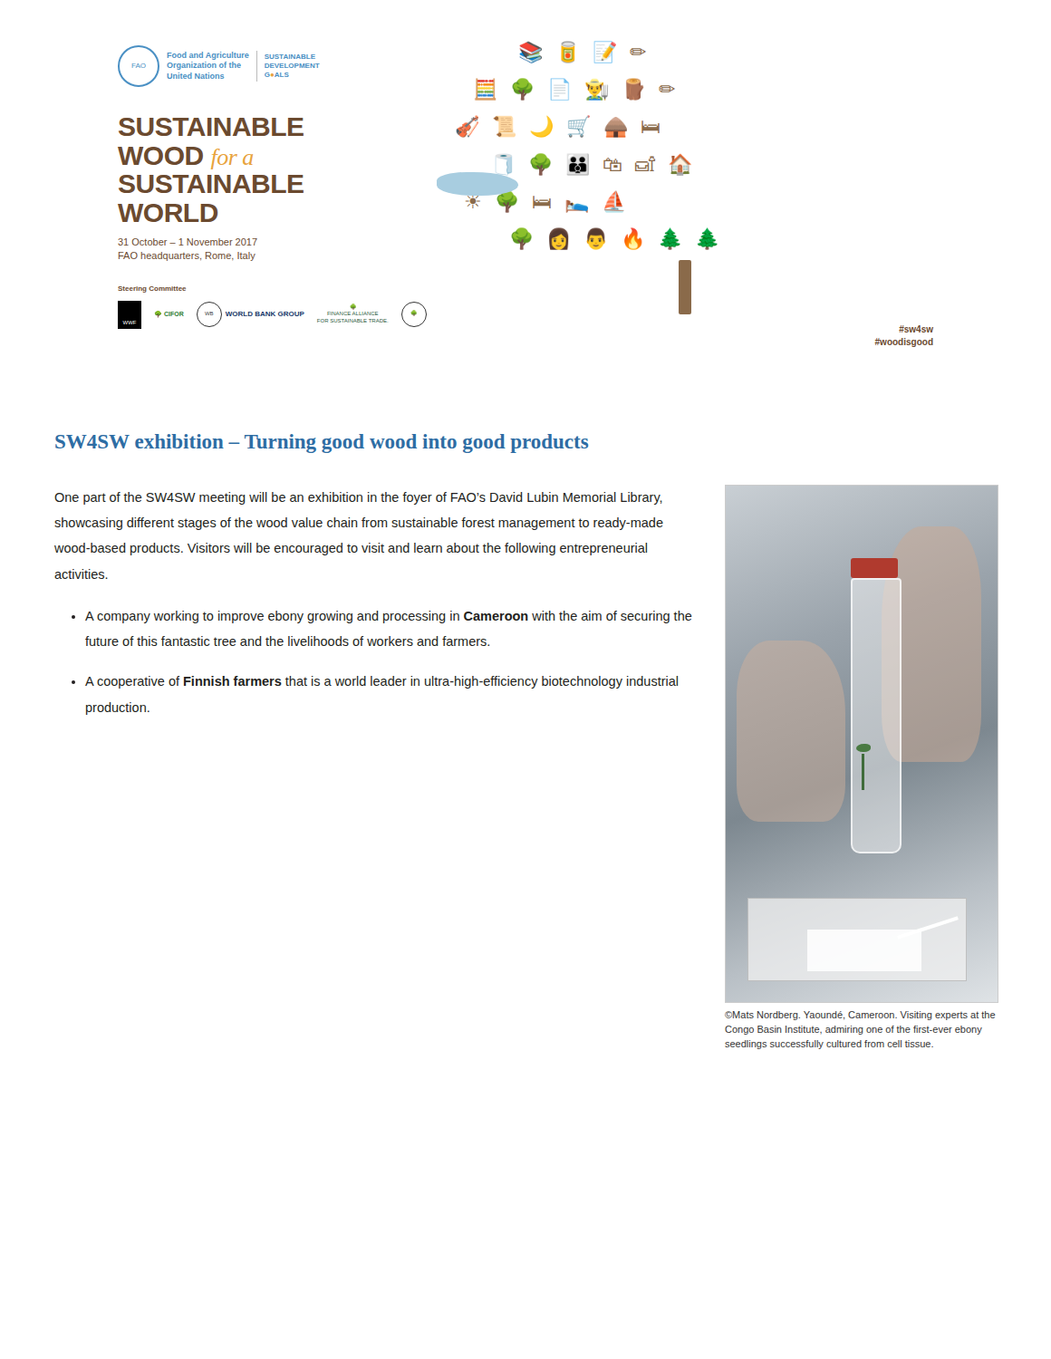FAO
Food and Agriculture
Organization of the
United Nations
SUSTAINABLE
DEVELOPMENT
G●ALS
SUSTAINABLE
WOOD for a
SUSTAINABLE
WORLD
31 October – 1 November 2017
FAO headquarters, Rome, Italy
Steering Committee
WWF
🌳 CIFOR
WB
WORLD BANK GROUP
🌳
FINANCE ALLIANCE
FOR SUSTAINABLE TRADE.
🌳
📚🥫📝✏
🧮🌳📄👨‍🌾🪵✏
🎻📜🌙🛒🛖🛏
🧻🌳👪🛍🛋🏠
☀🌳🛏🛌⛵
🌳👩👨🔥🌲🌲
#sw4sw
#woodisgood
SW4SW exhibition – Turning good wood into good products
One part of the SW4SW meeting will be an exhibition in the foyer of FAO’s David Lubin Memorial Library, showcasing different stages of the wood value chain from sustainable forest management to ready-made wood-based products. Visitors will be encouraged to visit and learn about the following entrepreneurial activities.
A company working to improve ebony growing and processing in Cameroon with the aim of securing the future of this fantastic tree and the livelihoods of workers and farmers.
A cooperative of Finnish farmers that is a world leader in ultra-high-efficiency biotechnology industrial production.
©Mats Nordberg. Yaoundé, Cameroon. Visiting experts at the Congo Basin Institute, admiring one of the first-ever ebony seedlings successfully cultured from cell tissue.